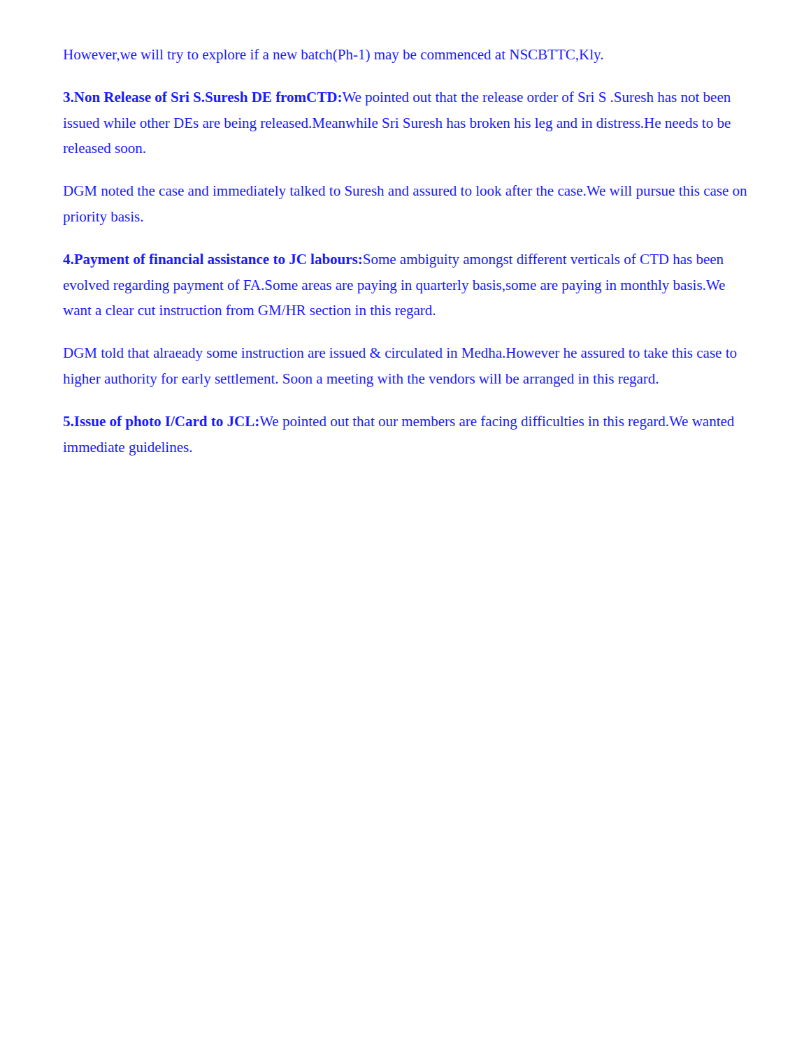However,we will try to explore if a new batch(Ph-1) may be commenced at NSCBTTC,Kly.
3.Non Release of Sri S.Suresh DE fromCTD: We pointed out that the release order of Sri S .Suresh has not been issued while other DEs are being released.Meanwhile Sri Suresh has broken his leg and in distress.He needs to be released soon.
DGM noted the case and immediately talked to Suresh and assured to look after the case.We will pursue this case on priority basis.
4.Payment of financial assistance to JC labours: Some ambiguity amongst different verticals of CTD has been evolved regarding payment of FA.Some areas are paying in quarterly basis,some are paying in monthly basis.We want a clear cut instruction from GM/HR section in this regard.
DGM told that alraeady some instruction are issued & circulated in Medha.However he assured to take this case to higher authority for early settlement. Soon a meeting with the vendors will be arranged in this regard.
5.Issue of photo I/Card to JCL: We pointed out that our members are facing difficulties in this regard.We wanted immediate guidelines.